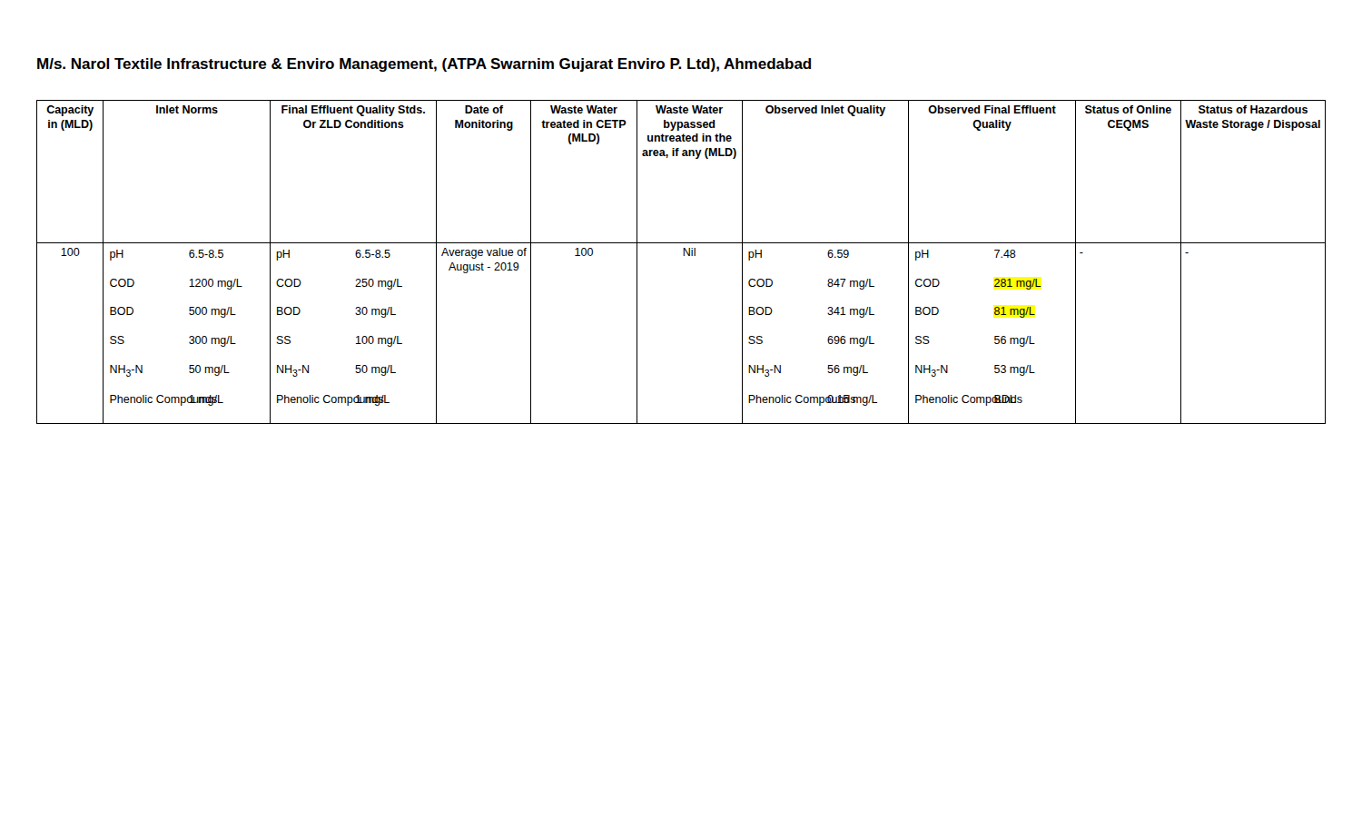M/s. Narol Textile Infrastructure & Enviro Management, (ATPA Swarnim Gujarat Enviro P. Ltd), Ahmedabad
| Capacity in (MLD) | Inlet Norms | Final Effluent Quality Stds. Or ZLD Conditions | Date of Monitoring | Waste Water treated in CETP (MLD) | Waste Water bypassed untreated in the area, if any (MLD) | Observed Inlet Quality | Observed Final Effluent Quality | Status of Online CEQMS | Status of Hazardous Waste Storage / Disposal |
| --- | --- | --- | --- | --- | --- | --- | --- | --- | --- |
| 100 | / pH / 6.5-8.5 / / COD / 1200 mg/L / / BOD / 500 mg/L / / SS / 300 mg/L / / NH 3 -N / 50 mg/L / / Phenolic Compounds / 1 mg/L / | / pH / 6.5-8.5 / / COD / 250 mg/L / / BOD / 30 mg/L / / SS / 100 mg/L / / NH 3 -N / 50 mg/L / / Phenolic Compounds / 1 mg/L / | Average value of August - 2019 | 100 | Nil | / pH / 6.59 / / COD / 847 mg/L / / BOD / 341 mg/L / / SS / 696 mg/L / / NH 3 -N / 56 mg/L / / Phenolic Compounds / 0.15 mg/L / | / pH / 7.48 / / COD / 281 mg/L / / BOD / 81 mg/L / / SS / 56 mg/L / / NH 3 -N / 53 mg/L / / Phenolic Compounds / BDL / | - | - |